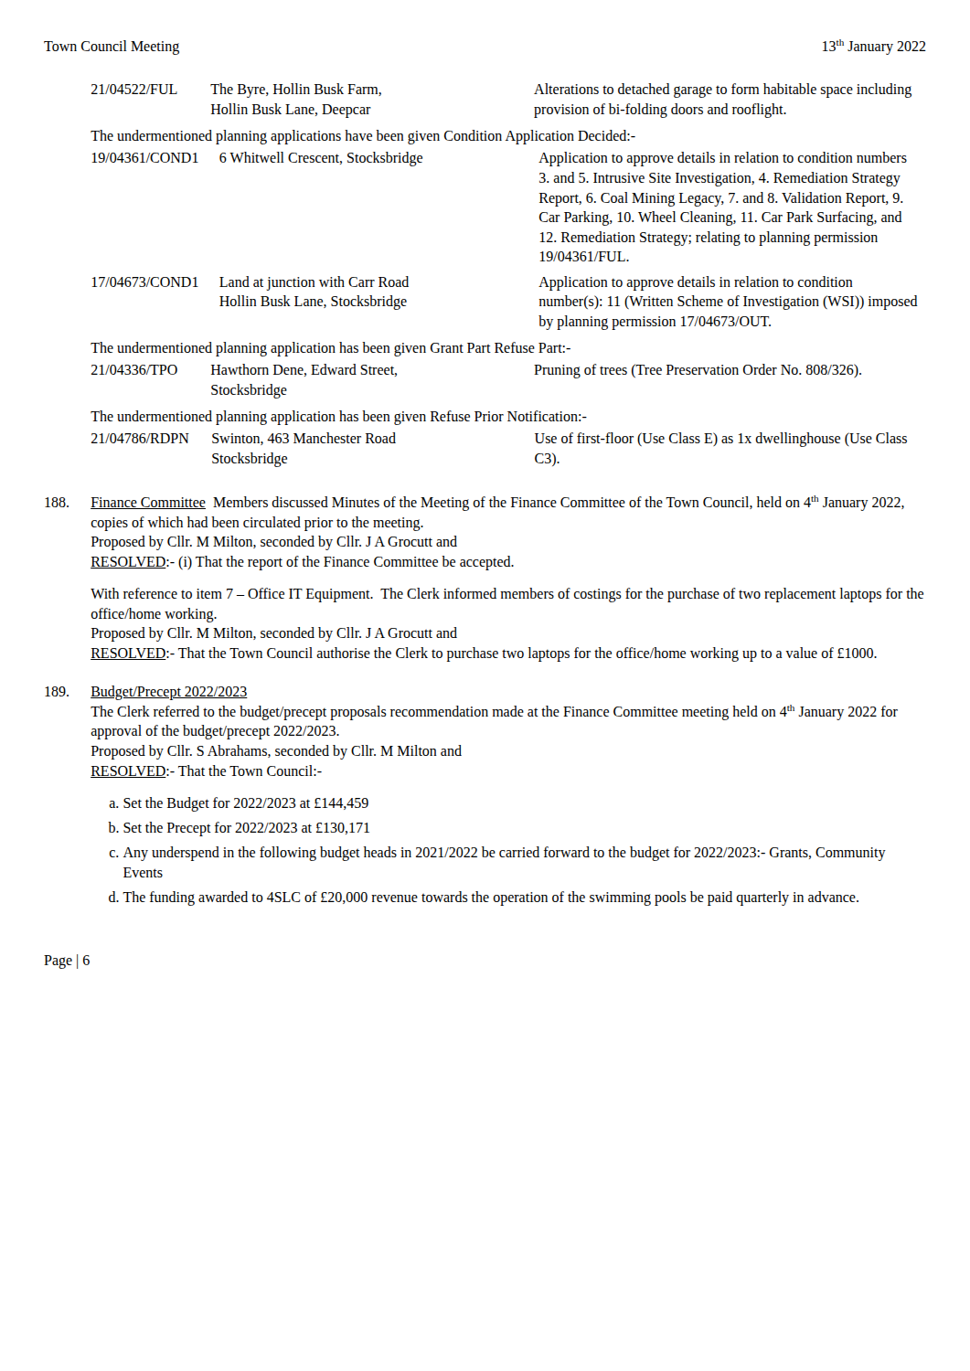Town Council Meeting
13th January 2022
| 21/04522/FUL | The Byre, Hollin Busk Farm, Hollin Busk Lane, Deepcar | Alterations to detached garage to form habitable space including provision of bi-folding doors and rooflight. |
The undermentioned planning applications have been given Condition Application Decided:-
| 19/04361/COND1 | 6 Whitwell Crescent, Stocksbridge | Application to approve details in relation to condition numbers 3. and 5. Intrusive Site Investigation, 4. Remediation Strategy Report, 6. Coal Mining Legacy, 7. and 8. Validation Report, 9. Car Parking, 10. Wheel Cleaning, 11. Car Park Surfacing, and 12. Remediation Strategy; relating to planning permission 19/04361/FUL. |
| 17/04673/COND1 | Land at junction with Carr Road Hollin Busk Lane, Stocksbridge | Application to approve details in relation to condition number(s): 11 (Written Scheme of Investigation (WSI)) imposed by planning permission 17/04673/OUT. |
The undermentioned planning application has been given Grant Part Refuse Part:-
| 21/04336/TPO | Hawthorn Dene, Edward Street, Stocksbridge | Pruning of trees (Tree Preservation Order No. 808/326). |
The undermentioned planning application has been given Refuse Prior Notification:-
| 21/04786/RDPN | Swinton, 463 Manchester Road Stocksbridge | Use of first-floor (Use Class E) as 1x dwellinghouse (Use Class C3). |
188.
Finance Committee Members discussed Minutes of the Meeting of the Finance Committee of the Town Council, held on 4th January 2022, copies of which had been circulated prior to the meeting.
Proposed by Cllr. M Milton, seconded by Cllr. J A Grocutt and
RESOLVED:- (i) That the report of the Finance Committee be accepted.
With reference to item 7 – Office IT Equipment. The Clerk informed members of costings for the purchase of two replacement laptops for the office/home working.
Proposed by Cllr. M Milton, seconded by Cllr. J A Grocutt and
RESOLVED:- That the Town Council authorise the Clerk to purchase two laptops for the office/home working up to a value of £1000.
189.
Budget/Precept 2022/2023
The Clerk referred to the budget/precept proposals recommendation made at the Finance Committee meeting held on 4th January 2022 for approval of the budget/precept 2022/2023.
Proposed by Cllr. S Abrahams, seconded by Cllr. M Milton and
RESOLVED:- That the Town Council:-
Set the Budget for 2022/2023 at £144,459
Set the Precept for 2022/2023 at £130,171
Any underspend in the following budget heads in 2021/2022 be carried forward to the budget for 2022/2023:- Grants, Community Events
The funding awarded to 4SLC of £20,000 revenue towards the operation of the swimming pools be paid quarterly in advance.
Page | 6